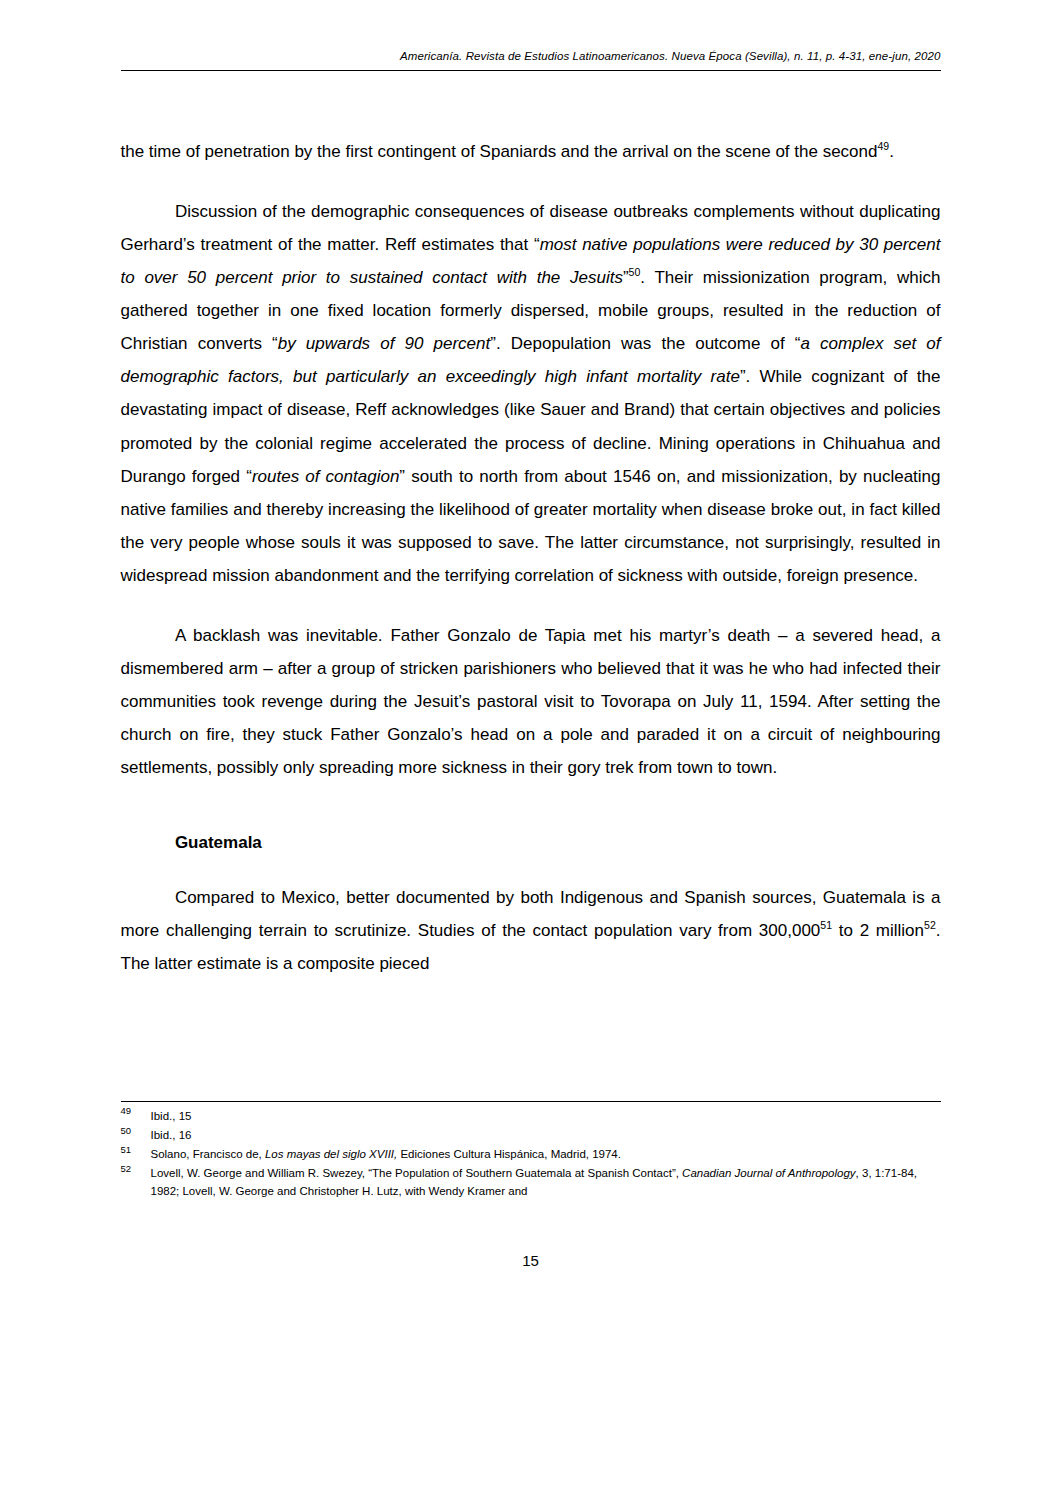Americanía. Revista de Estudios Latinoamericanos. Nueva Época (Sevilla), n. 11, p. 4-31, ene-jun, 2020
the time of penetration by the first contingent of Spaniards and the arrival on the scene of the second49.
Discussion of the demographic consequences of disease outbreaks complements without duplicating Gerhard’s treatment of the matter. Reff estimates that “most native populations were reduced by 30 percent to over 50 percent prior to sustained contact with the Jesuits”50. Their missionization program, which gathered together in one fixed location formerly dispersed, mobile groups, resulted in the reduction of Christian converts “by upwards of 90 percent”. Depopulation was the outcome of “a complex set of demographic factors, but particularly an exceedingly high infant mortality rate”. While cognizant of the devastating impact of disease, Reff acknowledges (like Sauer and Brand) that certain objectives and policies promoted by the colonial regime accelerated the process of decline. Mining operations in Chihuahua and Durango forged “routes of contagion” south to north from about 1546 on, and missionization, by nucleating native families and thereby increasing the likelihood of greater mortality when disease broke out, in fact killed the very people whose souls it was supposed to save. The latter circumstance, not surprisingly, resulted in widespread mission abandonment and the terrifying correlation of sickness with outside, foreign presence.
A backlash was inevitable. Father Gonzalo de Tapia met his martyr’s death – a severed head, a dismembered arm – after a group of stricken parishioners who believed that it was he who had infected their communities took revenge during the Jesuit’s pastoral visit to Tovorapa on July 11, 1594. After setting the church on fire, they stuck Father Gonzalo’s head on a pole and paraded it on a circuit of neighbouring settlements, possibly only spreading more sickness in their gory trek from town to town.
Guatemala
Compared to Mexico, better documented by both Indigenous and Spanish sources, Guatemala is a more challenging terrain to scrutinize. Studies of the contact population vary from 300,00051 to 2 million52. The latter estimate is a composite pieced
Ibid., 15
Ibid., 16
Solano, Francisco de, Los mayas del siglo XVIII, Ediciones Cultura Hispánica, Madrid, 1974.
Lovell, W. George and William R. Swezey, “The Population of Southern Guatemala at Spanish Contact”, Canadian Journal of Anthropology, 3, 1:71-84, 1982; Lovell, W. George and Christopher H. Lutz, with Wendy Kramer and
15